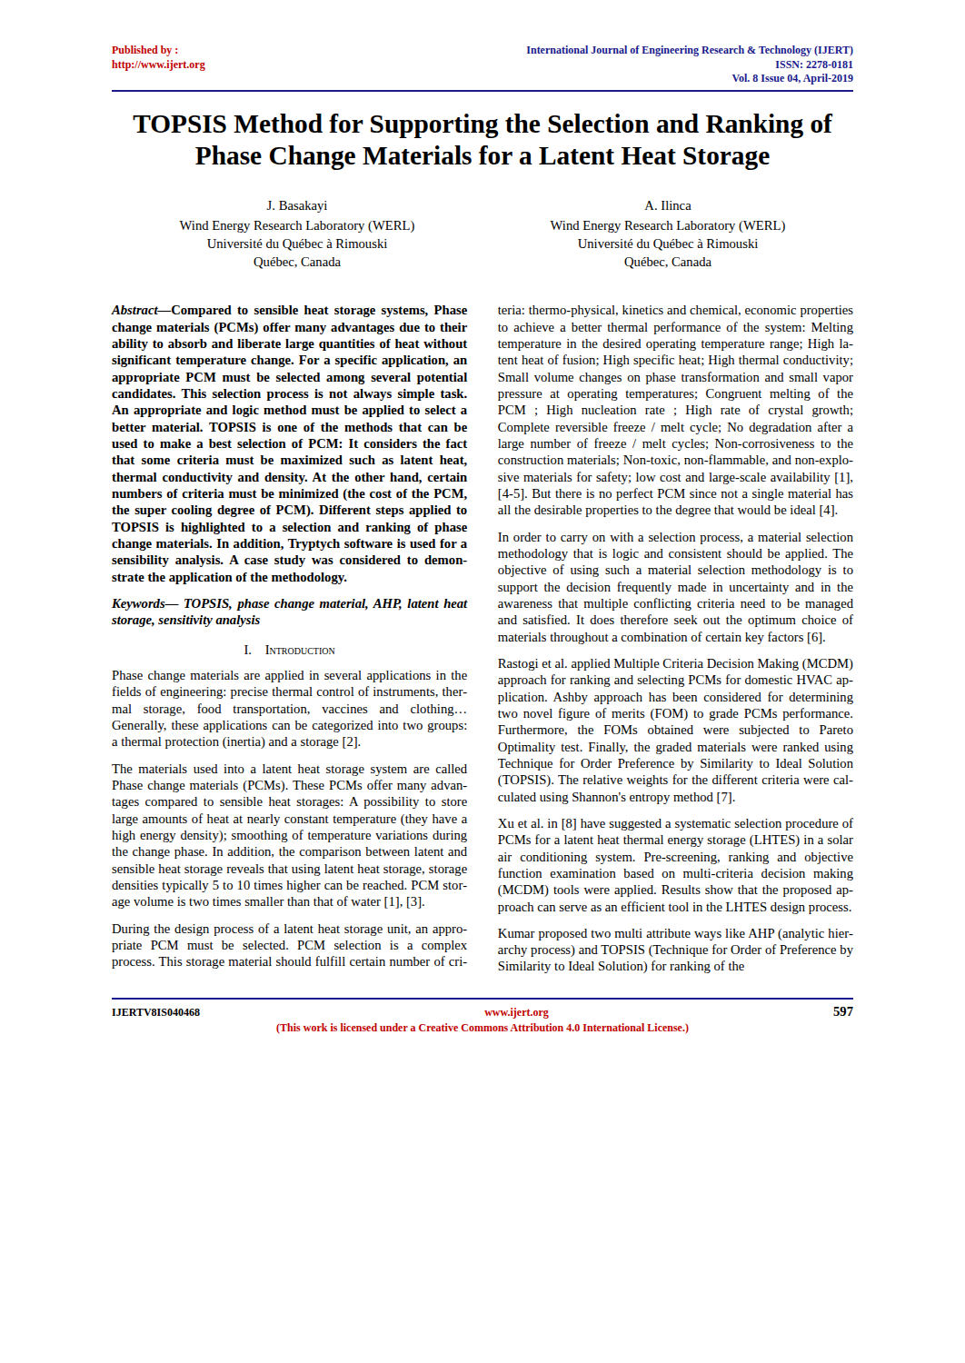Published by :
http://www.ijert.org
International Journal of Engineering Research & Technology (IJERT)
ISSN: 2278-0181
Vol. 8 Issue 04, April-2019
TOPSIS Method for Supporting the Selection and Ranking of Phase Change Materials for a Latent Heat Storage
J. Basakayi
Wind Energy Research Laboratory (WERL)
Université du Québec à Rimouski
Québec, Canada
A. Ilinca
Wind Energy Research Laboratory (WERL)
Université du Québec à Rimouski
Québec, Canada
Abstract—Compared to sensible heat storage systems, Phase change materials (PCMs) offer many advantages due to their ability to absorb and liberate large quantities of heat without significant temperature change. For a specific application, an appropriate PCM must be selected among several potential candidates. This selection process is not always simple task. An appropriate and logic method must be applied to select a better material. TOPSIS is one of the methods that can be used to make a best selection of PCM: It considers the fact that some criteria must be maximized such as latent heat, thermal conductivity and density. At the other hand, certain numbers of criteria must be minimized (the cost of the PCM, the super cooling degree of PCM). Different steps applied to TOPSIS is highlighted to a selection and ranking of phase change materials. In addition, Tryptych software is used for a sensibility analysis. A case study was considered to demonstrate the application of the methodology.
Keywords— TOPSIS, phase change material, AHP, latent heat storage, sensitivity analysis
I. Introduction
Phase change materials are applied in several applications in the fields of engineering: precise thermal control of instruments, thermal storage, food transportation, vaccines and clothing… Generally, these applications can be categorized into two groups: a thermal protection (inertia) and a storage [2].
The materials used into a latent heat storage system are called Phase change materials (PCMs). These PCMs offer many advantages compared to sensible heat storages: A possibility to store large amounts of heat at nearly constant temperature (they have a high energy density); smoothing of temperature variations during the change phase. In addition, the comparison between latent and sensible heat storage reveals that using latent heat storage, storage densities typically 5 to 10 times higher can be reached. PCM storage volume is two times smaller than that of water [1], [3].
During the design process of a latent heat storage unit, an appropriate PCM must be selected. PCM selection is a complex process. This storage material should fulfill certain number of criteria: thermo-physical, kinetics and chemical, economic properties to achieve a better thermal performance of the system: Melting temperature in the desired operating temperature range; High latent heat of fusion; High specific heat; High thermal conductivity; Small volume changes on phase transformation and small vapor pressure at operating temperatures; Congruent melting of the PCM ; High nucleation rate ; High rate of crystal growth; Complete reversible freeze / melt cycle; No degradation after a large number of freeze / melt cycles; Non-corrosiveness to the construction materials; Non-toxic, non-flammable, and non-explosive materials for safety; low cost and large-scale availability [1],[4-5]. But there is no perfect PCM since not a single material has all the desirable properties to the degree that would be ideal [4].
In order to carry on with a selection process, a material selection methodology that is logic and consistent should be applied. The objective of using such a material selection methodology is to support the decision frequently made in uncertainty and in the awareness that multiple conflicting criteria need to be managed and satisfied. It does therefore seek out the optimum choice of materials throughout a combination of certain key factors [6].
Rastogi et al. applied Multiple Criteria Decision Making (MCDM) approach for ranking and selecting PCMs for domestic HVAC application. Ashby approach has been considered for determining two novel figure of merits (FOM) to grade PCMs performance. Furthermore, the FOMs obtained were subjected to Pareto Optimality test. Finally, the graded materials were ranked using Technique for Order Preference by Similarity to Ideal Solution (TOPSIS). The relative weights for the different criteria were calculated using Shannon's entropy method [7].
Xu et al. in [8] have suggested a systematic selection procedure of PCMs for a latent heat thermal energy storage (LHTES) in a solar air conditioning system. Pre-screening, ranking and objective function examination based on multi-criteria decision making (MCDM) tools were applied. Results show that the proposed approach can serve as an efficient tool in the LHTES design process.
Kumar proposed two multi attribute ways like AHP (analytic hierarchy process) and TOPSIS (Technique for Order of Preference by Similarity to Ideal Solution) for ranking of the
IJERTV8IS040468 www.ijert.org 597
(This work is licensed under a Creative Commons Attribution 4.0 International License.)